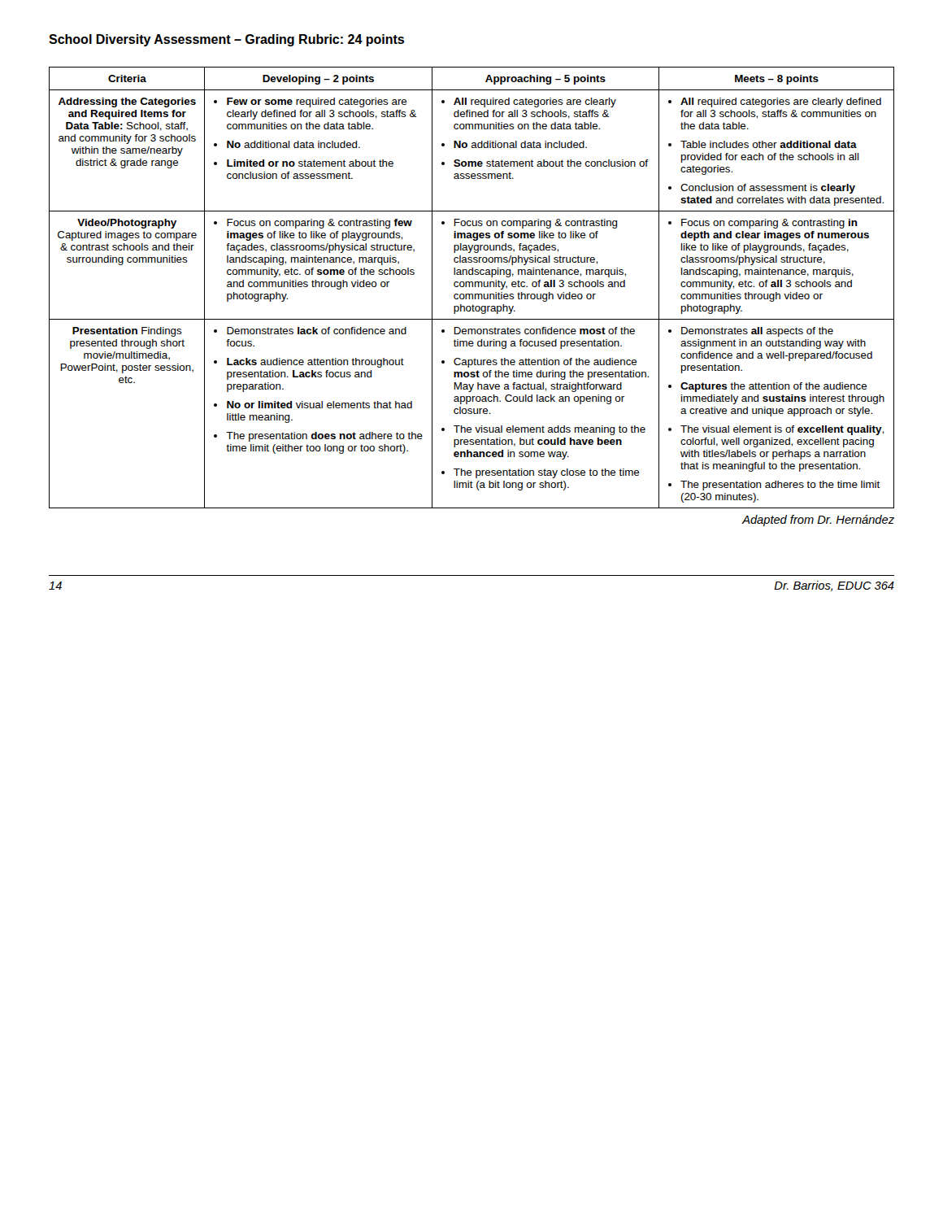School Diversity Assessment – Grading Rubric: 24 points
| Criteria | Developing – 2 points | Approaching – 5 points | Meets – 8 points |
| --- | --- | --- | --- |
| Addressing the Categories and Required Items for Data Table: School, staff, and community for 3 schools within the same/nearby district & grade range | Few or some required categories are clearly defined for all 3 schools, staffs & communities on the data table. No additional data included. Limited or no statement about the conclusion of assessment. | All required categories are clearly defined for all 3 schools, staffs & communities on the data table. No additional data included. Some statement about the conclusion of assessment. | All required categories are clearly defined for all 3 schools, staffs & communities on the data table. Table includes other additional data provided for each of the schools in all categories. Conclusion of assessment is clearly stated and correlates with data presented. |
| Video/Photography Captured images to compare & contrast schools and their surrounding communities | Focus on comparing & contrasting few images of like to like of playgrounds, façades, classrooms/physical structure, landscaping, maintenance, marquis, community, etc. of some of the schools and communities through video or photography. | Focus on comparing & contrasting images of some like to like of playgrounds, façades, classrooms/physical structure, landscaping, maintenance, marquis, community, etc. of all 3 schools and communities through video or photography. | Focus on comparing & contrasting in depth and clear images of numerous like to like of playgrounds, façades, classrooms/physical structure, landscaping, maintenance, marquis, community, etc. of all 3 schools and communities through video or photography. |
| Presentation Findings presented through short movie/multimedia, PowerPoint, poster session, etc. | Demonstrates lack of confidence and focus. Lacks audience attention throughout presentation. Lack s focus and preparation. No or limited visual elements that had little meaning. The presentation does not adhere to the time limit (either too long or too short). | Demonstrates confidence most of the time during a focused presentation. Captures the attention of the audience most of the time during the presentation. May have a factual, straightforward approach. Could lack an opening or closure. The visual element adds meaning to the presentation, but could have been enhanced in some way. The presentation stay close to the time limit (a bit long or short). | Demonstrates all aspects of the assignment in an outstanding way with confidence and a well-prepared/focused presentation. Captures the attention of the audience immediately and sustains interest through a creative and unique approach or style. The visual element is of excellent quality , colorful, well organized, excellent pacing with titles/labels or perhaps a narration that is meaningful to the presentation. The presentation adheres to the time limit (20-30 minutes). |
Adapted from Dr. Hernández
14 Dr. Barrios, EDUC 364